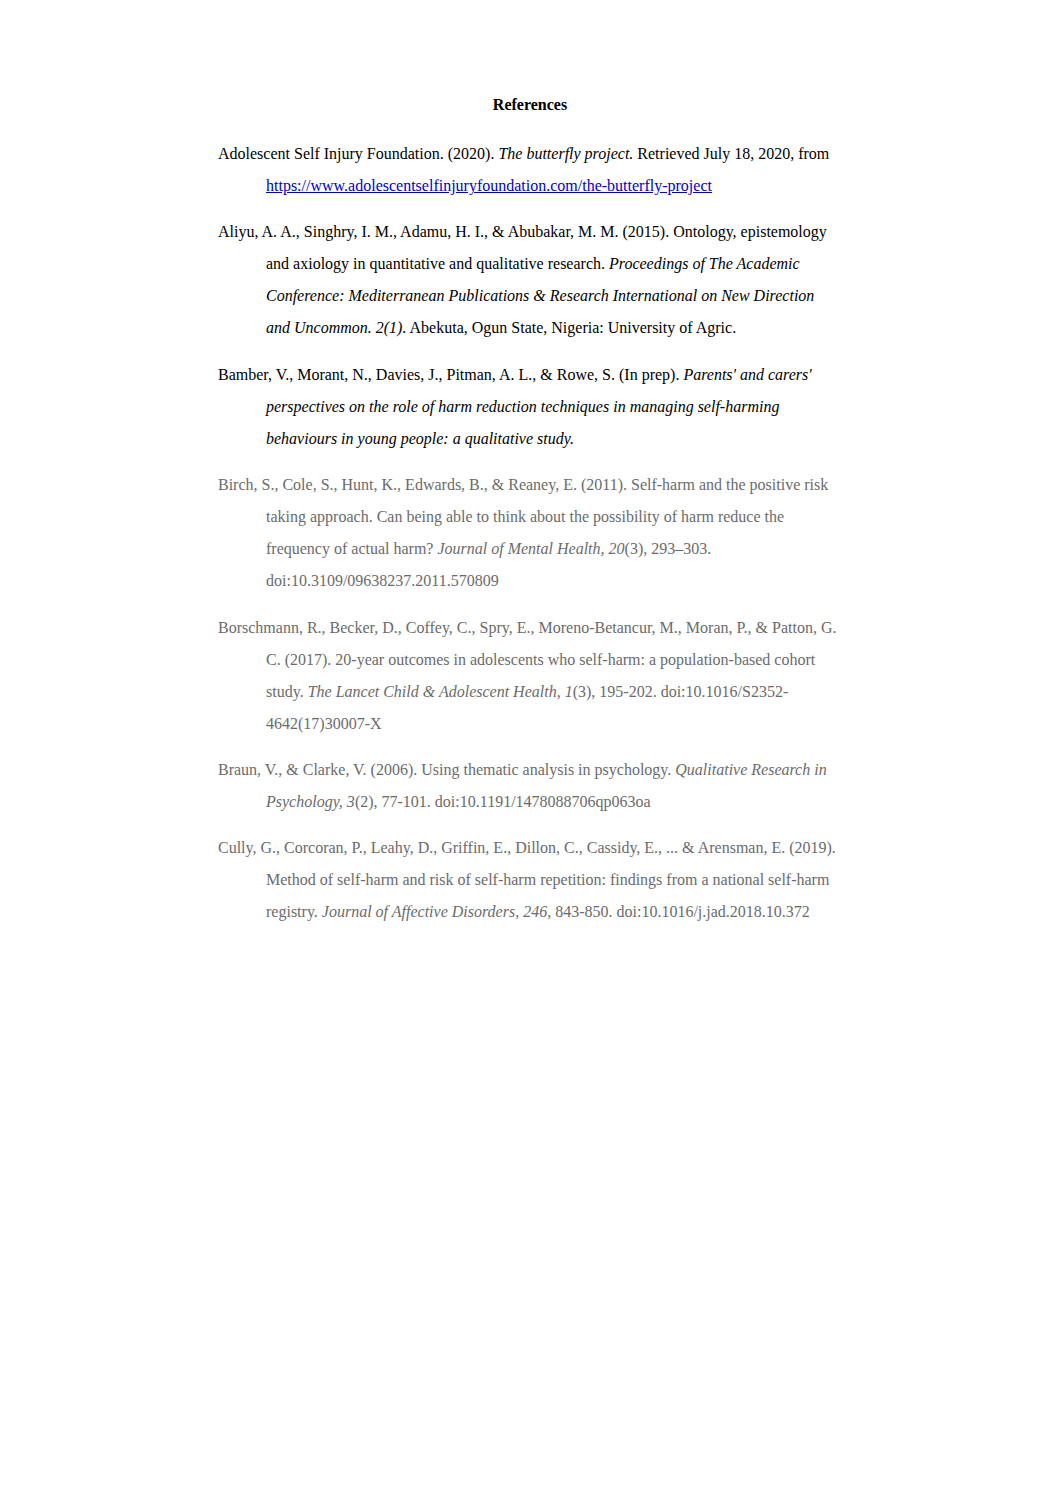References
Adolescent Self Injury Foundation. (2020). The butterfly project. Retrieved July 18, 2020, from https://www.adolescentselfinjuryfoundation.com/the-butterfly-project
Aliyu, A. A., Singhry, I. M., Adamu, H. I., & Abubakar, M. M. (2015). Ontology, epistemology and axiology in quantitative and qualitative research. Proceedings of The Academic Conference: Mediterranean Publications & Research International on New Direction and Uncommon. 2(1). Abekuta, Ogun State, Nigeria: University of Agric.
Bamber, V., Morant, N., Davies, J., Pitman, A. L., & Rowe, S. (In prep). Parents' and carers' perspectives on the role of harm reduction techniques in managing self-harming behaviours in young people: a qualitative study.
Birch, S., Cole, S., Hunt, K., Edwards, B., & Reaney, E. (2011). Self-harm and the positive risk taking approach. Can being able to think about the possibility of harm reduce the frequency of actual harm? Journal of Mental Health, 20(3), 293–303. doi:10.3109/09638237.2011.570809
Borschmann, R., Becker, D., Coffey, C., Spry, E., Moreno-Betancur, M., Moran, P., & Patton, G. C. (2017). 20-year outcomes in adolescents who self-harm: a population-based cohort study. The Lancet Child & Adolescent Health, 1(3), 195-202. doi:10.1016/S2352-4642(17)30007-X
Braun, V., & Clarke, V. (2006). Using thematic analysis in psychology. Qualitative Research in Psychology, 3(2), 77-101. doi:10.1191/1478088706qp063oa
Cully, G., Corcoran, P., Leahy, D., Griffin, E., Dillon, C., Cassidy, E., ... & Arensman, E. (2019). Method of self-harm and risk of self-harm repetition: findings from a national self-harm registry. Journal of Affective Disorders, 246, 843-850. doi:10.1016/j.jad.2018.10.372